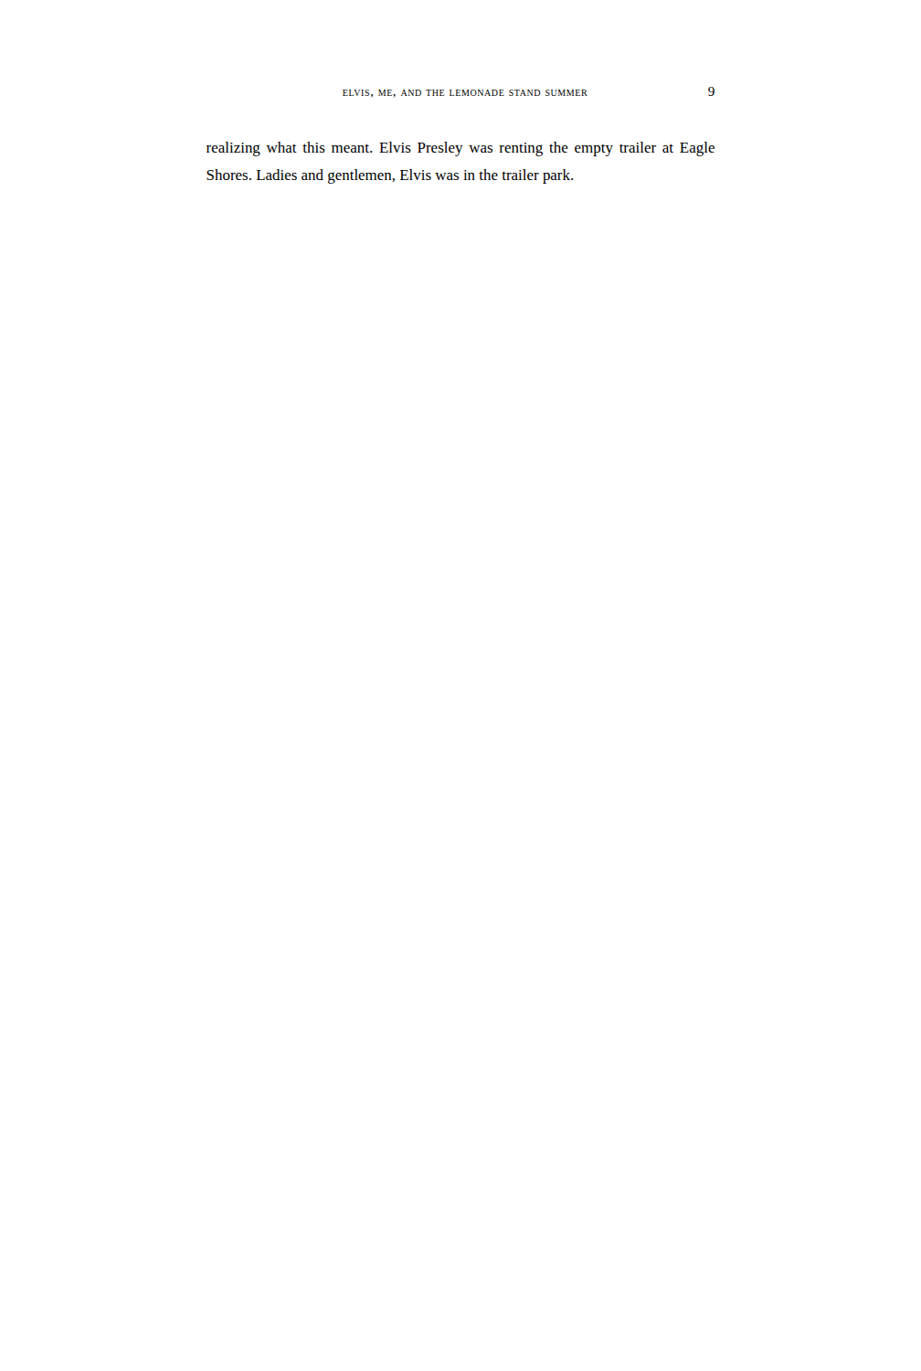Elvis, Me, and the Lemonade Stand Summer 9
realizing what this meant. Elvis Presley was renting the empty trailer at Eagle Shores. Ladies and gentlemen, Elvis was in the trailer park.